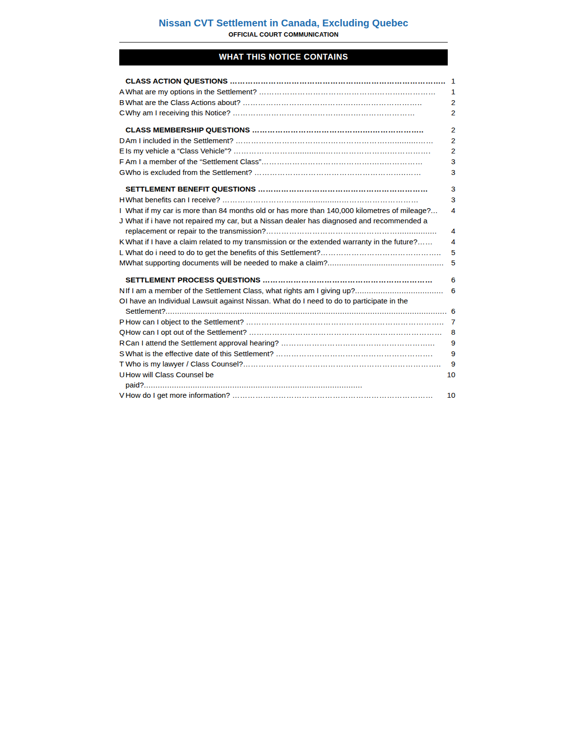Nissan CVT Settlement in Canada, Excluding Quebec
OFFICIAL COURT COMMUNICATION
WHAT THIS NOTICE CONTAINS
| | CLASS ACTION QUESTIONS …………………………………………….………………………….. | 1 |
| A | What are my options in the Settlement? ……………………………………….………..………… | 1 |
| B | What are the Class Actions about? …………………………………….….………………….. | 2 |
| C | Why am I receiving this Notice? …………………………………….….…………………… | 2 |
| | CLASS MEMBERSHIP QUESTIONS …………………………………….….……………….. | 2 |
| D | Am I included in the Settlement? ……………………………….………………….…..........…… | 2 |
| E | Is my vehicle a “Class Vehicle”? …………………….............…………………….……………. | 2 |
| F | Am I a member of the “Settlement Class” …………………………………….…..…………… | 3 |
| G | Who is excluded from the Settlement? …………………………………………………..…… | 3 |
| | SETTLEMENT BENEFIT QUESTIONS ………………………………………………………… | 3 |
| H | What benefits can I receive? …………………………..................………………………… | 3 |
| I | What if my car is more than 84 months old or has more than 140,000 kilometres of mileage? ... | 4 |
| J | What if i have not repaired my car, but a Nissan dealer has diagnosed and recommended a replacement or repair to the transmission? ……………………………………………................. | 4 |
| K | What if I have a claim related to my transmission or the extended warranty in the future? …… | 4 |
| L | What do i need to do to get the benefits of this Settlement? ……………………………………….. | 5 |
| M | What supporting documents will be needed to make a claim? .................................................. | 5 |
| | SETTLEMENT PROCESS QUESTIONS ………………………………………………………… | 6 |
| N | If I am a member of the Settlement Class, what rights am I giving up? ...................................... | 6 |
| O | I have an Individual Lawsuit against Nissan. What do I need to do to participate in the Settlement? ......................................................................................................................... | 6 |
| P | How can I object to the Settlement? ………………………………………………………………….. | 7 |
| Q | How can I opt out of the Settlement? ………………………………………………………………… | 8 |
| R | Can I attend the Settlement approval hearing? …………………………………………………... | 9 |
| S | What is the effective date of this Settlement? ……………………………………………………. | 9 |
| T | Who is my lawyer / Class Counsel? ………………………………………………………………….. | 9 |
| U | How will Class Counsel be paid? .............................................................................................. | 10 |
| V | How do I get more information? …………………………………………………………………… | 10 |